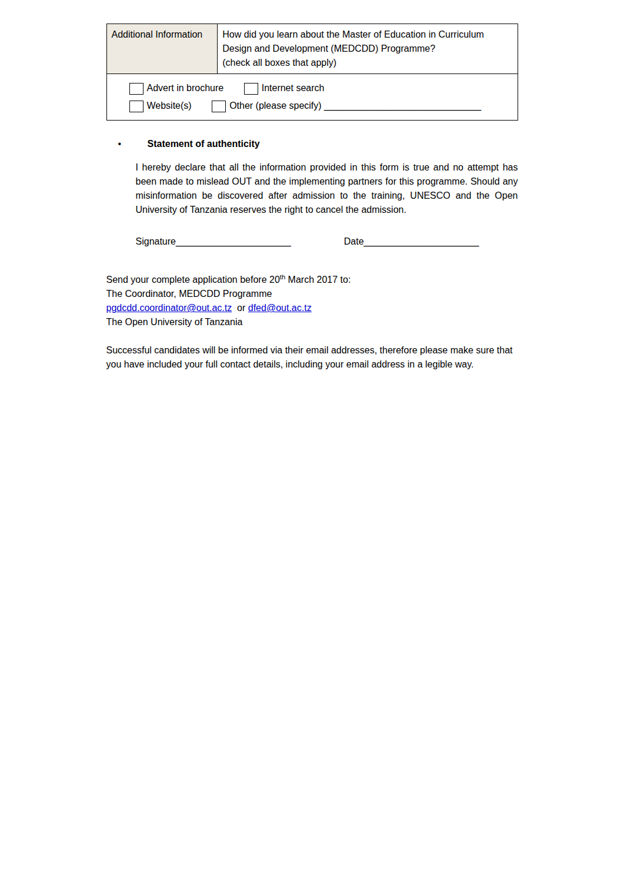| Additional Information | How did you learn about the Master of Education in Curriculum Design and Development (MEDCDD) Programme? (check all boxes that apply) |
| Advert in brochure Internet search Website(s) Other (please specify) ______________________________ |
Statement of authenticity
I hereby declare that all the information provided in this form is true and no attempt has been made to mislead OUT and the implementing partners for this programme. Should any misinformation be discovered after admission to the training, UNESCO and the Open University of Tanzania reserves the right to cancel the admission.
Signature______________________Date______________________
Send your complete application before 20th March 2017 to:
The Coordinator, MEDCDD Programme
pgdcdd.coordinator@out.ac.tz or dfed@out.ac.tz
The Open University of Tanzania
Successful candidates will be informed via their email addresses, therefore please make sure that you have included your full contact details, including your email address in a legible way.